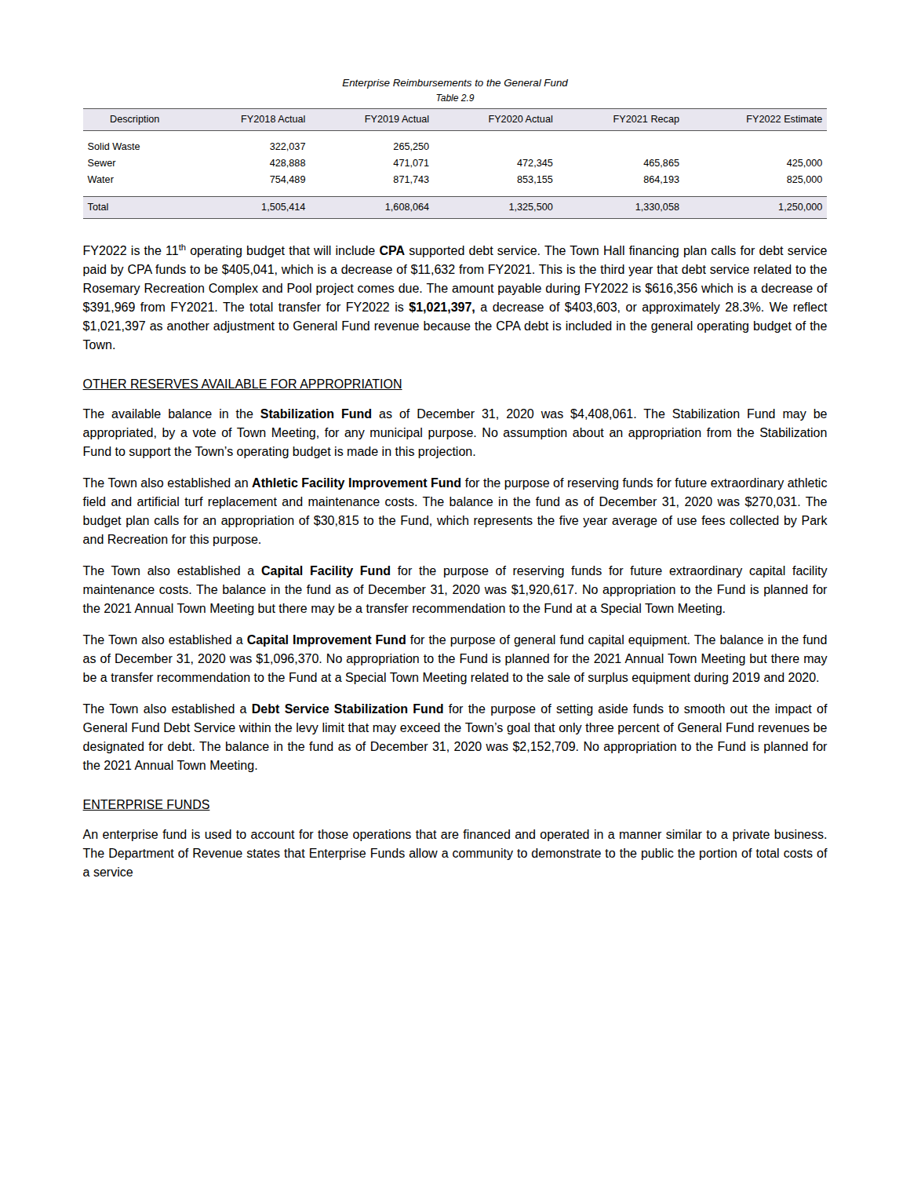Enterprise Reimbursements to the General Fund
Table 2.9
| Description | FY2018 Actual | FY2019 Actual | FY2020 Actual | FY2021 Recap | FY2022 Estimate |
| --- | --- | --- | --- | --- | --- |
| Solid Waste | 322,037 | 265,250 | | | |
| Sewer | 428,888 | 471,071 | 472,345 | 465,865 | 425,000 |
| Water | 754,489 | 871,743 | 853,155 | 864,193 | 825,000 |
| Total | 1,505,414 | 1,608,064 | 1,325,500 | 1,330,058 | 1,250,000 |
FY2022 is the 11th operating budget that will include CPA supported debt service. The Town Hall financing plan calls for debt service paid by CPA funds to be $405,041, which is a decrease of $11,632 from FY2021. This is the third year that debt service related to the Rosemary Recreation Complex and Pool project comes due. The amount payable during FY2022 is $616,356 which is a decrease of $391,969 from FY2021. The total transfer for FY2022 is $1,021,397, a decrease of $403,603, or approximately 28.3%. We reflect $1,021,397 as another adjustment to General Fund revenue because the CPA debt is included in the general operating budget of the Town.
OTHER RESERVES AVAILABLE FOR APPROPRIATION
The available balance in the Stabilization Fund as of December 31, 2020 was $4,408,061. The Stabilization Fund may be appropriated, by a vote of Town Meeting, for any municipal purpose. No assumption about an appropriation from the Stabilization Fund to support the Town’s operating budget is made in this projection.
The Town also established an Athletic Facility Improvement Fund for the purpose of reserving funds for future extraordinary athletic field and artificial turf replacement and maintenance costs. The balance in the fund as of December 31, 2020 was $270,031. The budget plan calls for an appropriation of $30,815 to the Fund, which represents the five year average of use fees collected by Park and Recreation for this purpose.
The Town also established a Capital Facility Fund for the purpose of reserving funds for future extraordinary capital facility maintenance costs. The balance in the fund as of December 31, 2020 was $1,920,617. No appropriation to the Fund is planned for the 2021 Annual Town Meeting but there may be a transfer recommendation to the Fund at a Special Town Meeting.
The Town also established a Capital Improvement Fund for the purpose of general fund capital equipment. The balance in the fund as of December 31, 2020 was $1,096,370. No appropriation to the Fund is planned for the 2021 Annual Town Meeting but there may be a transfer recommendation to the Fund at a Special Town Meeting related to the sale of surplus equipment during 2019 and 2020.
The Town also established a Debt Service Stabilization Fund for the purpose of setting aside funds to smooth out the impact of General Fund Debt Service within the levy limit that may exceed the Town’s goal that only three percent of General Fund revenues be designated for debt. The balance in the fund as of December 31, 2020 was $2,152,709. No appropriation to the Fund is planned for the 2021 Annual Town Meeting.
ENTERPRISE FUNDS
An enterprise fund is used to account for those operations that are financed and operated in a manner similar to a private business. The Department of Revenue states that Enterprise Funds allow a community to demonstrate to the public the portion of total costs of a service